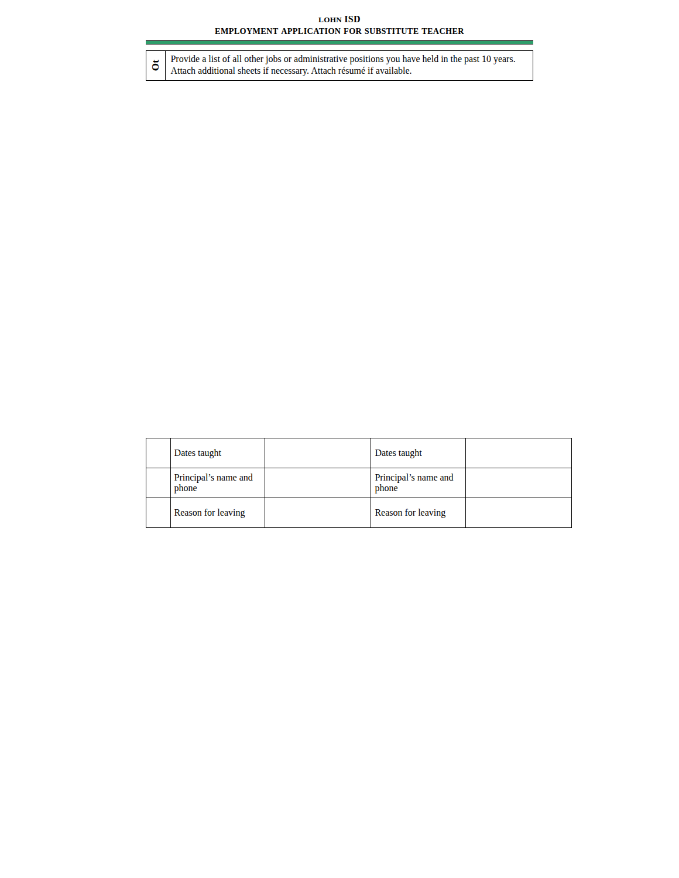Lohn ISD
Employment Application for Substitute Teacher
| Ot | Provide a list of all other jobs or administrative positions you have held in the past 10 years. Attach additional sheets if necessary. Attach résumé if available. |
| | Dates taught | | Dates taught | |
| | Principal’s name and phone | | Principal’s name and phone | |
| | Reason for leaving | | Reason for leaving | |